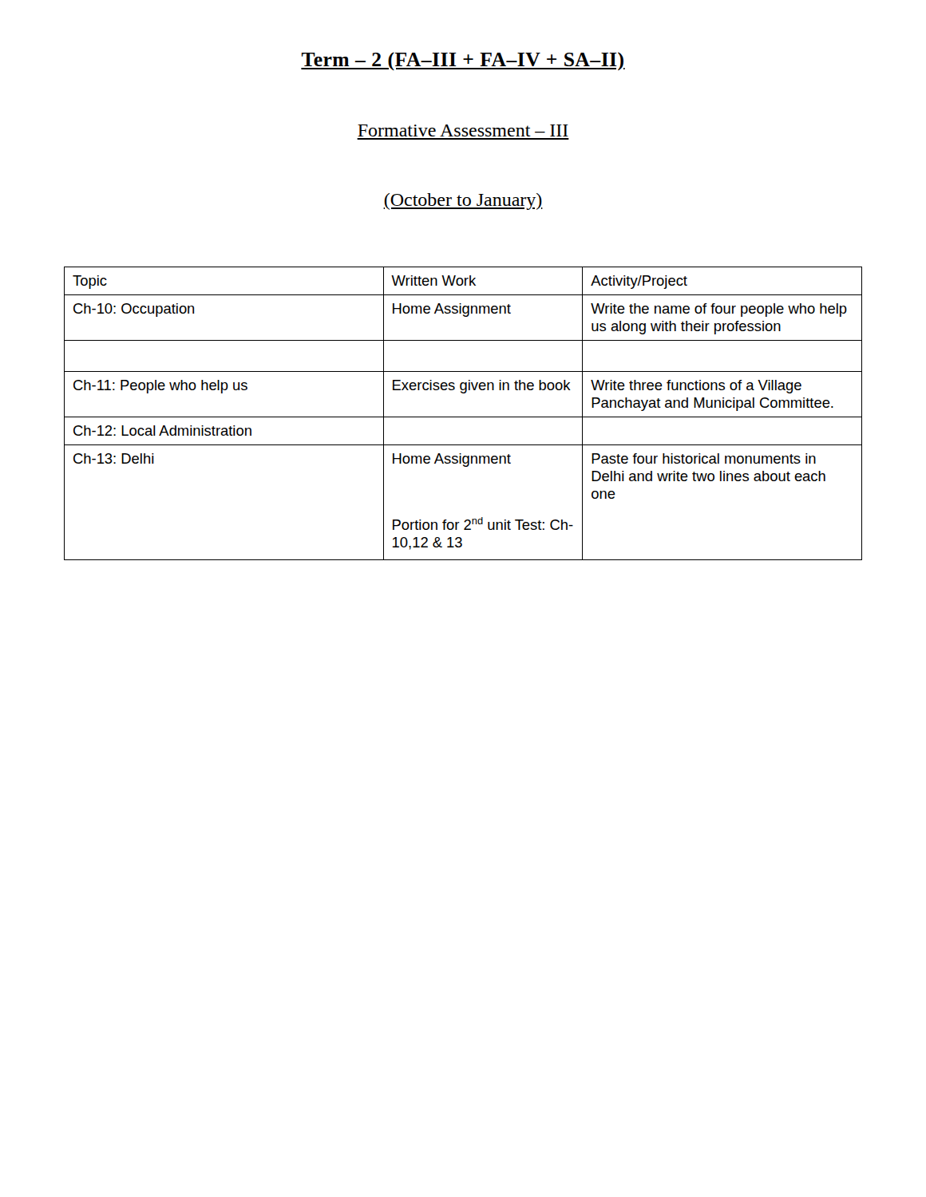Term – 2 (FA–III + FA–IV + SA–II)
Formative Assessment – III
(October to January)
| Topic | Written Work | Activity/Project |
| Ch-10: Occupation | Home Assignment | Write the name of four people who help us along with their profession |
| Ch-11: People who help us | Exercises given in the book | Write three functions of a Village Panchayat and Municipal Committee. |
| Ch-12: Local Administration | | |
| Ch-13: Delhi | Home Assignment Portion for 2 nd unit Test: Ch-10,12 & 13 | Paste four historical monuments in Delhi and write two lines about each one |